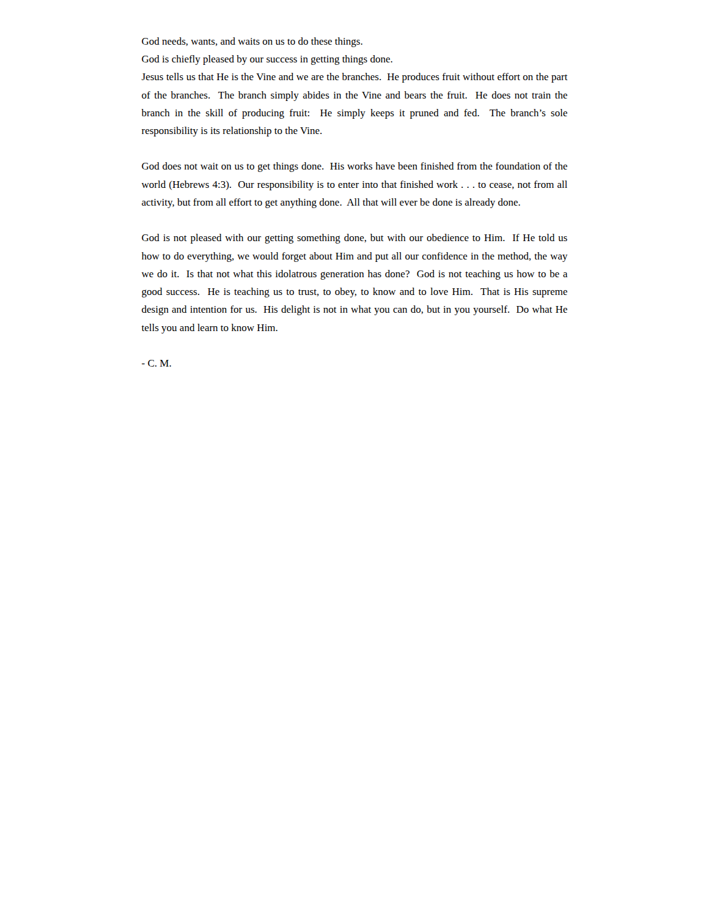God needs, wants, and waits on us to do these things.
God is chiefly pleased by our success in getting things done.
Jesus tells us that He is the Vine and we are the branches. He produces fruit without effort on the part of the branches. The branch simply abides in the Vine and bears the fruit. He does not train the branch in the skill of producing fruit: He simply keeps it pruned and fed. The branch’s sole responsibility is its relationship to the Vine.
God does not wait on us to get things done. His works have been finished from the foundation of the world (Hebrews 4:3). Our responsibility is to enter into that finished work . . . to cease, not from all activity, but from all effort to get anything done. All that will ever be done is already done.
God is not pleased with our getting something done, but with our obedience to Him. If He told us how to do everything, we would forget about Him and put all our confidence in the method, the way we do it. Is that not what this idolatrous generation has done? God is not teaching us how to be a good success. He is teaching us to trust, to obey, to know and to love Him. That is His supreme design and intention for us. His delight is not in what you can do, but in you yourself. Do what He tells you and learn to know Him.
- C. M.